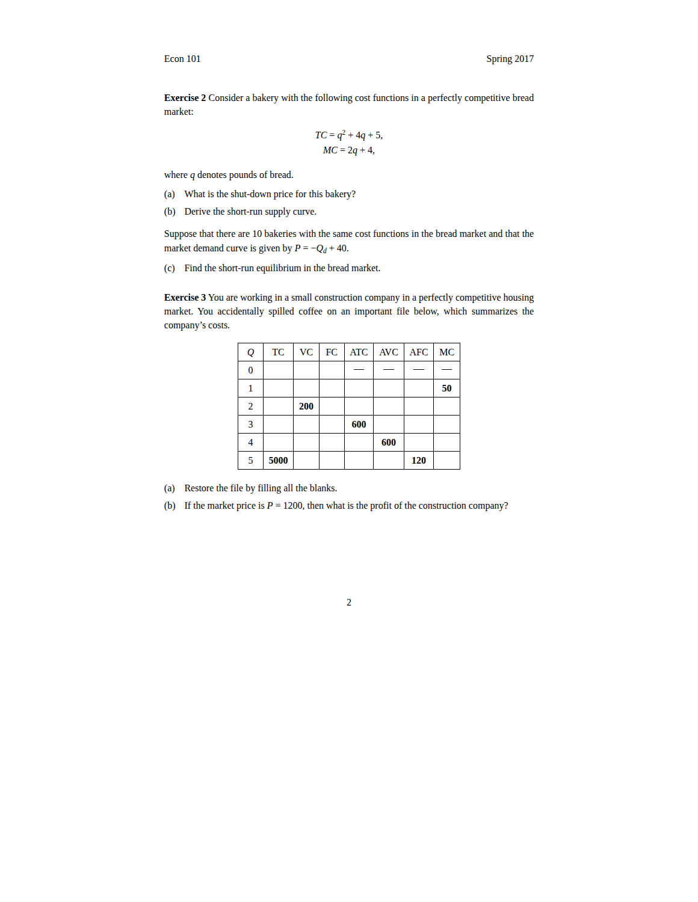Econ 101
Spring 2017
Exercise 2 Consider a bakery with the following cost functions in a perfectly competitive bread market:
TC = q2 + 4q + 5, MC = 2q + 4,
where q denotes pounds of bread.
(a) What is the shut-down price for this bakery?
(b) Derive the short-run supply curve.
Suppose that there are 10 bakeries with the same cost functions in the bread market and that the market demand curve is given by P = −Qd + 40.
(c) Find the short-run equilibrium in the bread market.
Exercise 3 You are working in a small construction company in a perfectly competitive housing market. You accidentally spilled coffee on an important file below, which summarizes the company’s costs.
| Q | TC | VC | FC | ATC | AVC | AFC | MC |
| --- | --- | --- | --- | --- | --- | --- | --- |
| 0 | | | | | | | |
| 1 | | | | | | | 50 |
| 2 | | 200 | | | | | |
| 3 | | | | 600 | | | |
| 4 | | | | | 600 | | |
| 5 | 5000 | | | | | 120 | |
(a) Restore the file by filling all the blanks.
(b) If the market price is P = 1200, then what is the profit of the construction company?
2